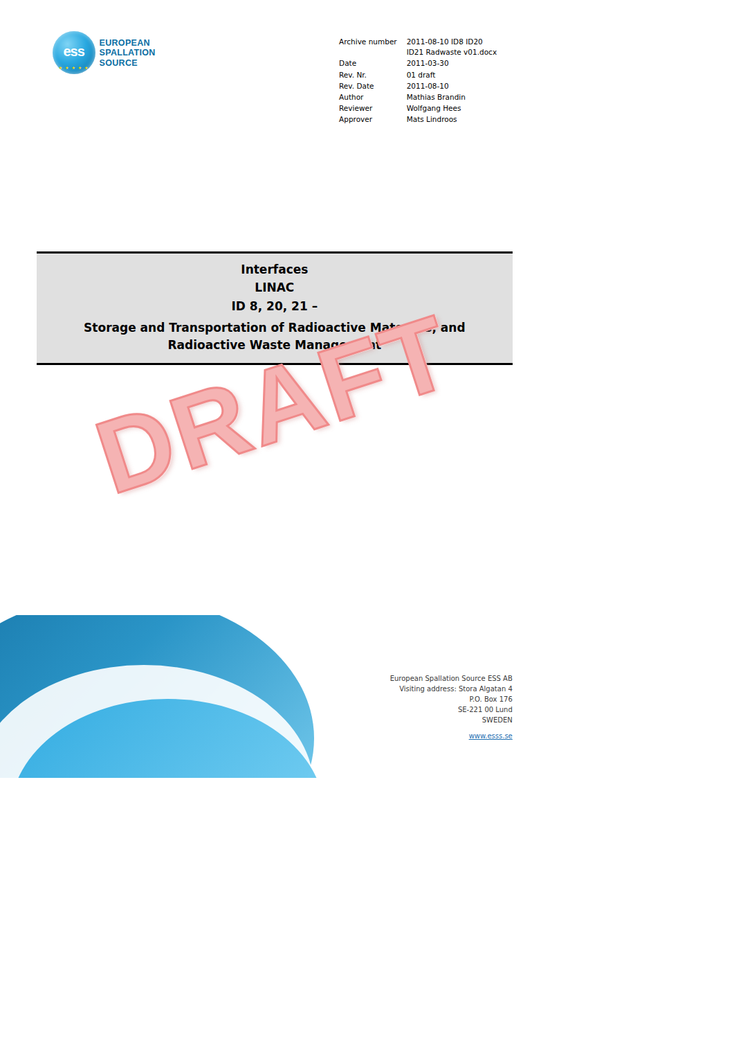ess
★ ★ ★ ★ ★
EUROPEAN
SPALLATION
SOURCE
| Archive number | 2011-08-10 ID8 ID20 ID21 Radwaste v01.docx |
| Date | 2011-03-30 |
| Rev. Nr. | 01 draft |
| Rev. Date | 2011-08-10 |
| Author | Mathias Brandin |
| Reviewer | Wolfgang Hees |
| Approver | Mats Lindroos |
Interfaces
LINAC
ID 8, 20, 21 –
Storage and Transportation of Radioactive Materials, and Radioactive Waste Management
DRAFT
European Spallation Source ESS AB
Visiting address: Stora Algatan 4
P.O. Box 176
SE-221 00 Lund
SWEDEN
www.esss.se